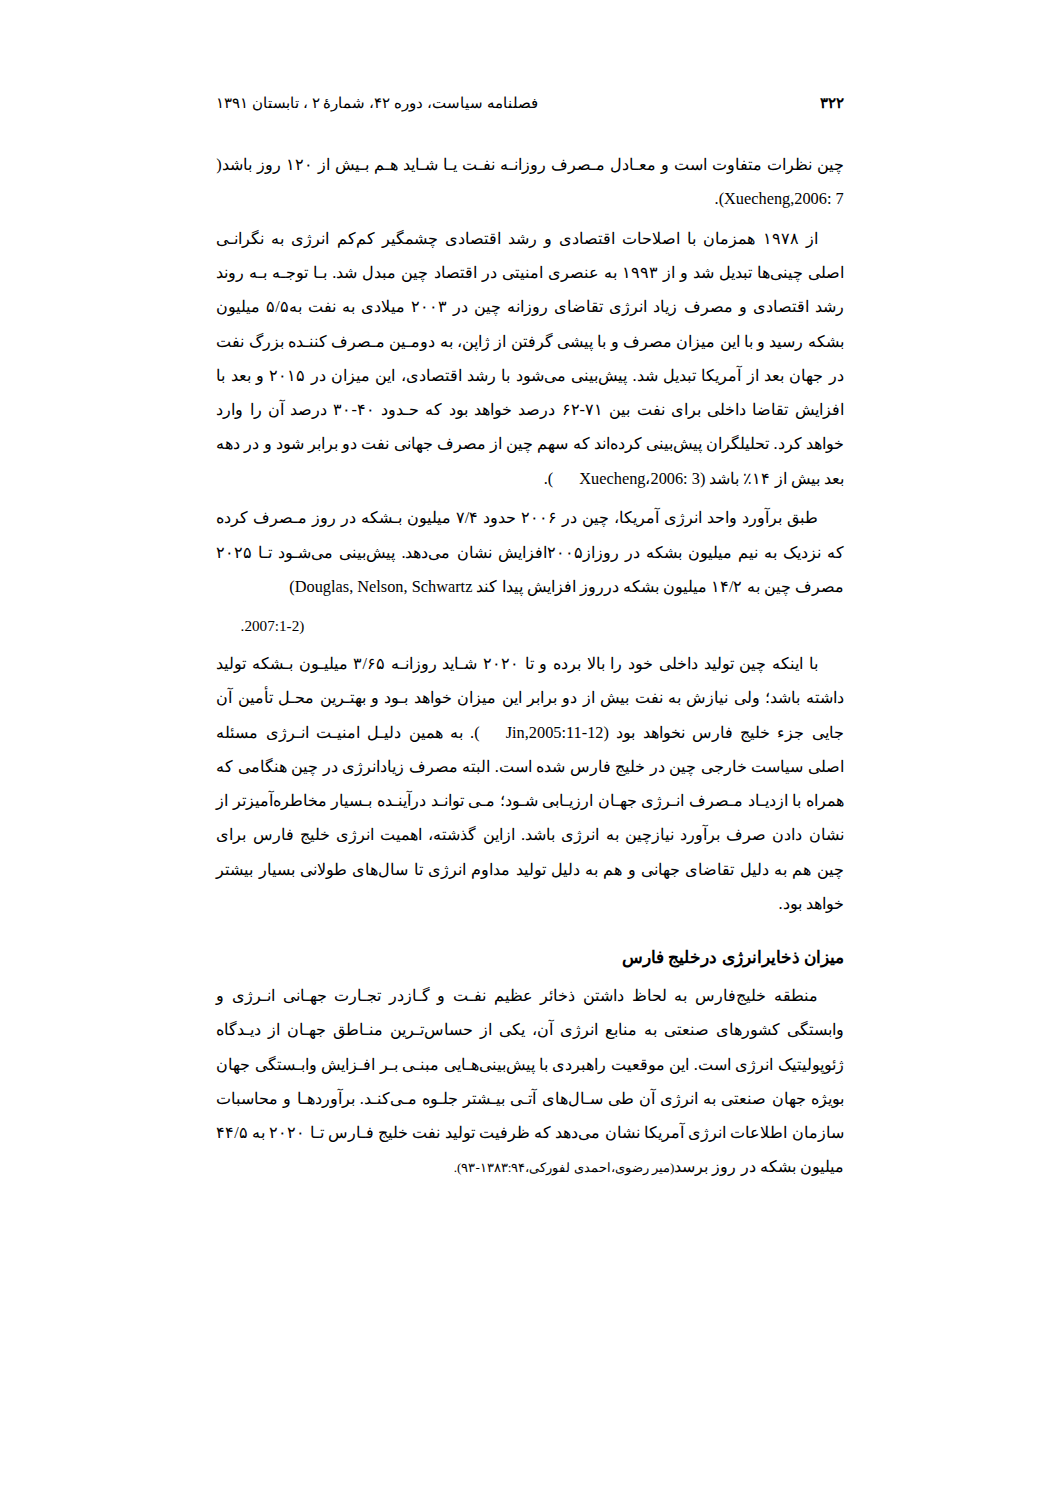۳۲۲ فصلنامه سیاست، دوره ۴۲، شمارهٔ ۲ ، تابستان ۱۳۹۱
چین نظرات متفاوت است و معـادل مـصرف روزانـه نفـت یـا شـاید هـم بـیش از ۱۲۰ روز باشد(Xuecheng,2006: 7).
از ۱۹۷۸ همزمان با اصلاحات اقتصادی و رشد اقتصادی چشمگیر کم‌کم انرژی به نگرانـی اصلی چینی‌ها تبدیل شد و از ۱۹۹۳ به عنصری امنیتی در اقتصاد چین مبدل شد. بـا توجـه بـه روند رشد اقتصادی و مصرف زیاد انرژی تقاضای روزانه چین در ۲۰۰۳ میلادی به نفت به‌۵/۵ میلیون بشکه رسید و با این میزان مصرف و با پیشی گرفتن از ژاپن، به دومـین مـصرف کننـده بزرگ نفت در جهان بعد از آمریکا تبدیل شد. پیش‌بینی می‌شود با رشد اقتصادی، این میزان در ۲۰۱۵ و بعد با افزایش تقاضا داخلی برای نفت بین ۷۱-۶۲ درصد خواهد بود که حـدود ۴۰-۳۰ درصد آن را وارد خواهد کرد. تحلیلگران پیش‌بینی کرده‌اند که سهم چین از مصرف جهانی نفت دو برابر شود و در دهه بعد بیش از ۱۴٪ باشد (Xuecheng،2006: 3).
طبق برآورد واحد انرژی آمریکا، چین در ۲۰۰۶ حدود ۷/۴ میلیون بـشکه در روز مـصرف کرده که نزدیک به نیم میلیون بشکه در روزاز‌۲۰۰۵افزایش نشان می‌دهد. پیش‌بینی می‌شـود تـا ۲۰۲۵ مصرف چین به ۱۴/۲ میلیون بشکه در‌روز افزایش پیدا کند (Douglas, Nelson, Schwartz
.2007:1-2)
با اینکه چین تولید داخلی خود را بالا برده و تا ۲۰۲۰ شـاید روزانـه ۳/۶۵ میلیـون بـشکه تولید داشته باشد؛ ولی نیازش به نفت بیش از دو برابر این میزان خواهد بـود و بهتـرین محـل تأمین آن جایی جزء خلیج فارس نخواهد بود (Jin,2005:11-12). به همین دلیـل امنیـت انـرژی مسئله اصلی سیاست خارجی چین در خلیج فارس شده است. البته مصرف زیاد‌انرژی در چین هنگامی که همراه با ازدیـاد مـصرف انـرژی جهـان ارزیـابی شـود؛ مـی توانـد در‌آینـده بـسیار مخاطره‌آمیز‌تر از نشان دادن صرف برآورد نیاز‌چین به انرژی باشد. از‌این گذشته، اهمیت انرژی خلیج فارس برای چین هم به دلیل تقاضای جهانی و هم به دلیل تولید مداوم انرژی تا سال‌های طولانی بسیار بیشتر خواهد بود.
میزان ذخایر‌انرژی در‌خلیج فارس
منطقه خلیج‌فارس به لحاظ داشتن ذخائر عظیم نفـت و گـاز‌در تجـارت جهـانی انـرژی و وابستگی کشورهای صنعتی به منابع انرژی آن، یکی از حساس‌تـرین منـاطق جهـان از دیـدگاه ژئوپولیتیک انرژی است. این موقعیت راهبردی با پیش‌بینی‌هـایی مبنـی بـر افـزایش وابـستگی جهان بویژه جهان صنعتی به انرژی آن طی سـال‌های آتـی بیـشتر جلـوه مـی‌کنـد. برآورد‌هـا و محاسبات سازمان اطلاعات انرژی آمریکا نشان می‌دهد که ظرفیت تولید نفت خلیج فـارس تـا ۲۰۲۰ به ۴۴/۵ میلیون بشکه در روز برسد(میر رضوی،احمدی لفورکی،۱۳۸۳:۹۴-۹۳).